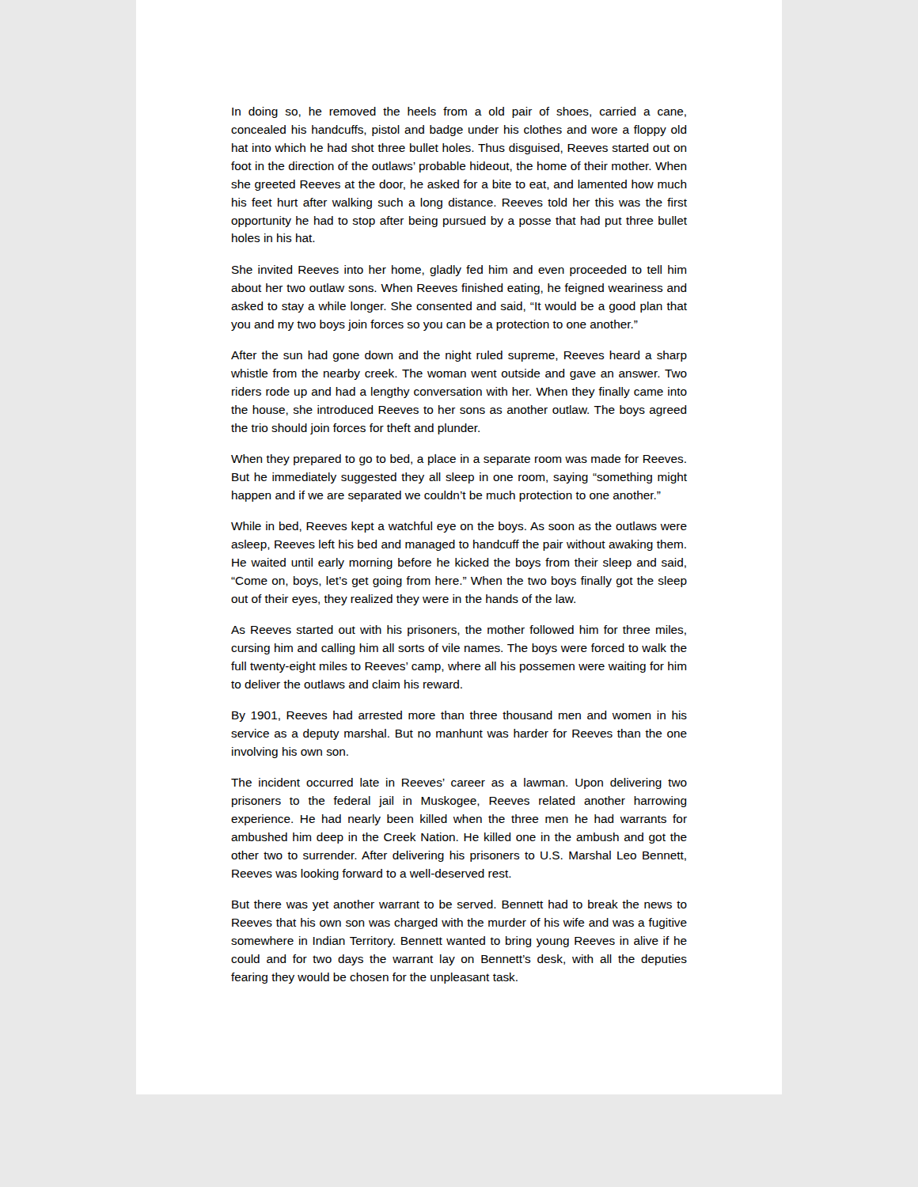In doing so, he removed the heels from a old pair of shoes, carried a cane, concealed his handcuffs, pistol and badge under his clothes and wore a floppy old hat into which he had shot three bullet holes. Thus disguised, Reeves started out on foot in the direction of the outlaws’ probable hideout, the home of their mother. When she greeted Reeves at the door, he asked for a bite to eat, and lamented how much his feet hurt after walking such a long distance. Reeves told her this was the first opportunity he had to stop after being pursued by a posse that had put three bullet holes in his hat.
She invited Reeves into her home, gladly fed him and even proceeded to tell him about her two outlaw sons. When Reeves finished eating, he feigned weariness and asked to stay a while longer. She consented and said, “It would be a good plan that you and my two boys join forces so you can be a protection to one another.”
After the sun had gone down and the night ruled supreme, Reeves heard a sharp whistle from the nearby creek. The woman went outside and gave an answer. Two riders rode up and had a lengthy conversation with her. When they finally came into the house, she introduced Reeves to her sons as another outlaw. The boys agreed the trio should join forces for theft and plunder.
When they prepared to go to bed, a place in a separate room was made for Reeves. But he immediately suggested they all sleep in one room, saying “something might happen and if we are separated we couldn’t be much protection to one another.”
While in bed, Reeves kept a watchful eye on the boys. As soon as the outlaws were asleep, Reeves left his bed and managed to handcuff the pair without awaking them. He waited until early morning before he kicked the boys from their sleep and said, “Come on, boys, let’s get going from here.” When the two boys finally got the sleep out of their eyes, they realized they were in the hands of the law.
As Reeves started out with his prisoners, the mother followed him for three miles, cursing him and calling him all sorts of vile names. The boys were forced to walk the full twenty-eight miles to Reeves’ camp, where all his possemen were waiting for him to deliver the outlaws and claim his reward.
By 1901, Reeves had arrested more than three thousand men and women in his service as a deputy marshal. But no manhunt was harder for Reeves than the one involving his own son.
The incident occurred late in Reeves’ career as a lawman. Upon delivering two prisoners to the federal jail in Muskogee, Reeves related another harrowing experience. He had nearly been killed when the three men he had warrants for ambushed him deep in the Creek Nation. He killed one in the ambush and got the other two to surrender. After delivering his prisoners to U.S. Marshal Leo Bennett, Reeves was looking forward to a well-deserved rest.
But there was yet another warrant to be served. Bennett had to break the news to Reeves that his own son was charged with the murder of his wife and was a fugitive somewhere in Indian Territory. Bennett wanted to bring young Reeves in alive if he could and for two days the warrant lay on Bennett’s desk, with all the deputies fearing they would be chosen for the unpleasant task.